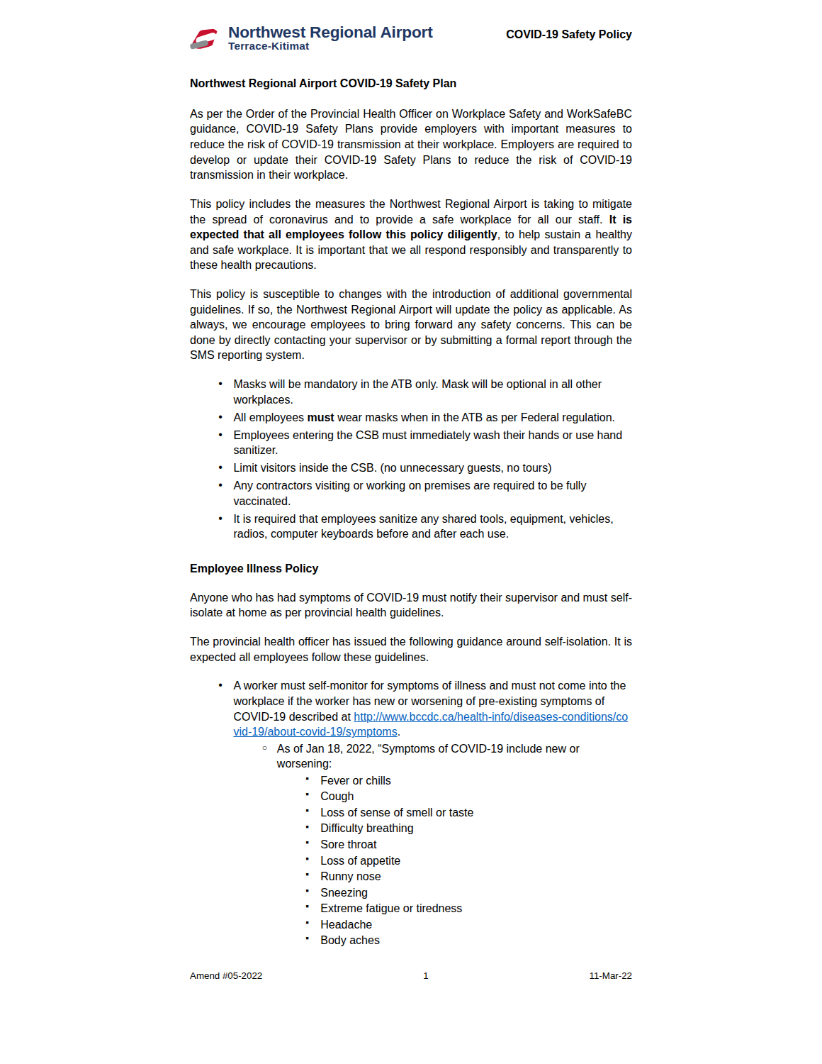Northwest Regional Airport
Terrace-Kitimat
COVID-19 Safety Policy
Northwest Regional Airport COVID-19 Safety Plan
As per the Order of the Provincial Health Officer on Workplace Safety and WorkSafeBC guidance, COVID-19 Safety Plans provide employers with important measures to reduce the risk of COVID-19 transmission at their workplace. Employers are required to develop or update their COVID-19 Safety Plans to reduce the risk of COVID-19 transmission in their workplace.
This policy includes the measures the Northwest Regional Airport is taking to mitigate the spread of coronavirus and to provide a safe workplace for all our staff. It is expected that all employees follow this policy diligently, to help sustain a healthy and safe workplace. It is important that we all respond responsibly and transparently to these health precautions.
This policy is susceptible to changes with the introduction of additional governmental guidelines. If so, the Northwest Regional Airport will update the policy as applicable. As always, we encourage employees to bring forward any safety concerns. This can be done by directly contacting your supervisor or by submitting a formal report through the SMS reporting system.
Masks will be mandatory in the ATB only. Mask will be optional in all other workplaces.
All employees must wear masks when in the ATB as per Federal regulation.
Employees entering the CSB must immediately wash their hands or use hand sanitizer.
Limit visitors inside the CSB. (no unnecessary guests, no tours)
Any contractors visiting or working on premises are required to be fully vaccinated.
It is required that employees sanitize any shared tools, equipment, vehicles, radios, computer keyboards before and after each use.
Employee Illness Policy
Anyone who has had symptoms of COVID-19 must notify their supervisor and must self-isolate at home as per provincial health guidelines.
The provincial health officer has issued the following guidance around self-isolation. It is expected all employees follow these guidelines.
A worker must self-monitor for symptoms of illness and must not come into the workplace if the worker has new or worsening of pre-existing symptoms of COVID-19 described at http://www.bccdc.ca/health-info/diseases-conditions/covid-19/about-covid-19/symptoms.
As of Jan 18, 2022, “Symptoms of COVID-19 include new or worsening:
Fever or chills
Cough
Loss of sense of smell or taste
Difficulty breathing
Sore throat
Loss of appetite
Runny nose
Sneezing
Extreme fatigue or tiredness
Headache
Body aches
Amend #05-2022
1
11-Mar-22